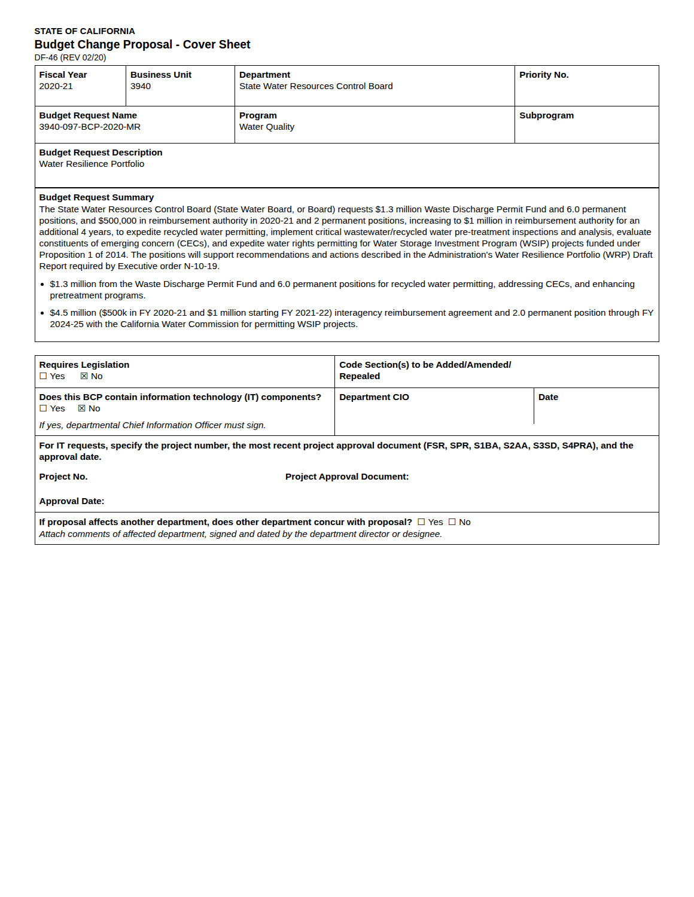STATE OF CALIFORNIA
Budget Change Proposal - Cover Sheet
DF-46 (REV 02/20)
| Fiscal Year 2020-21 | Business Unit 3940 | Department State Water Resources Control Board | Priority No. |
| Budget Request Name 3940-097-BCP-2020-MR | Program Water Quality | Subprogram |
Budget Request Description
Water Resilience Portfolio
Budget Request Summary
The State Water Resources Control Board (State Water Board, or Board) requests $1.3 million Waste Discharge Permit Fund and 6.0 permanent positions, and $500,000 in reimbursement authority in 2020-21 and 2 permanent positions, increasing to $1 million in reimbursement authority for an additional 4 years, to expedite recycled water permitting, implement critical wastewater/recycled water pre-treatment inspections and analysis, evaluate constituents of emerging concern (CECs), and expedite water rights permitting for Water Storage Investment Program (WSIP) projects funded under Proposition 1 of 2014. The positions will support recommendations and actions described in the Administration's Water Resilience Portfolio (WRP) Draft Report required by Executive order N-10-19.
$1.3 million from the Waste Discharge Permit Fund and 6.0 permanent positions for recycled water permitting, addressing CECs, and enhancing pretreatment programs.
$4.5 million ($500k in FY 2020-21 and $1 million starting FY 2021-22) interagency reimbursement agreement and 2.0 permanent position through FY 2024-25 with the California Water Commission for permitting WSIP projects.
| Requires Legislation ☐ Yes ☒ No | Code Section(s) to be Added/Amended/ Repealed |
| Does this BCP contain information technology (IT) components? ☐ Yes ☒ No If yes, departmental Chief Information Officer must sign. | / Department CIO / Date / |
For IT requests, specify the project number, the most recent project approval document (FSR, SPR, S1BA, S2AA, S3SD, S4PRA), and the approval date.
| Project No. | Project Approval Document: |
Approval Date:
If proposal affects another department, does other department concur with proposal? ☐ Yes ☐ No
Attach comments of affected department, signed and dated by the department director or designee.